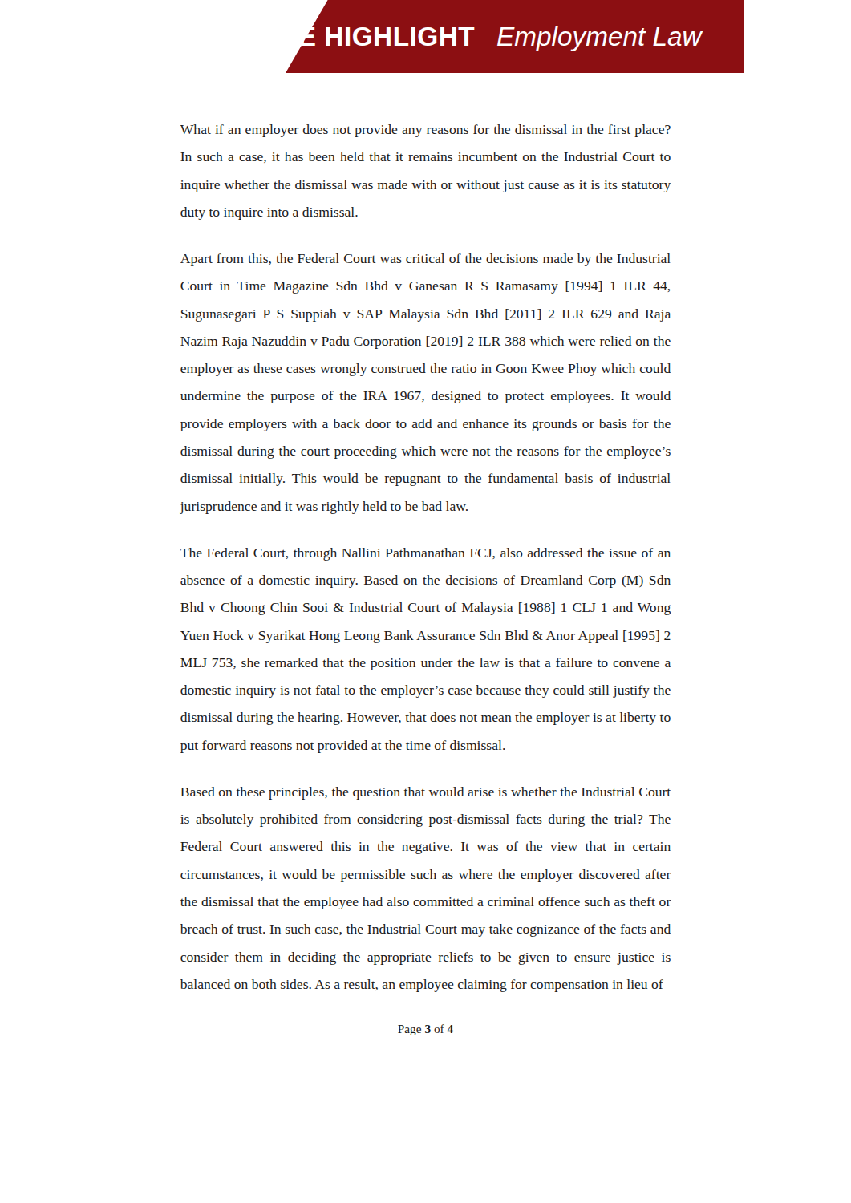CASE HIGHLIGHT Employment Law
What if an employer does not provide any reasons for the dismissal in the first place? In such a case, it has been held that it remains incumbent on the Industrial Court to inquire whether the dismissal was made with or without just cause as it is its statutory duty to inquire into a dismissal.
Apart from this, the Federal Court was critical of the decisions made by the Industrial Court in Time Magazine Sdn Bhd v Ganesan R S Ramasamy [1994] 1 ILR 44, Sugunasegari P S Suppiah v SAP Malaysia Sdn Bhd [2011] 2 ILR 629 and Raja Nazim Raja Nazuddin v Padu Corporation [2019] 2 ILR 388 which were relied on the employer as these cases wrongly construed the ratio in Goon Kwee Phoy which could undermine the purpose of the IRA 1967, designed to protect employees. It would provide employers with a back door to add and enhance its grounds or basis for the dismissal during the court proceeding which were not the reasons for the employee’s dismissal initially. This would be repugnant to the fundamental basis of industrial jurisprudence and it was rightly held to be bad law.
The Federal Court, through Nallini Pathmanathan FCJ, also addressed the issue of an absence of a domestic inquiry. Based on the decisions of Dreamland Corp (M) Sdn Bhd v Choong Chin Sooi & Industrial Court of Malaysia [1988] 1 CLJ 1 and Wong Yuen Hock v Syarikat Hong Leong Bank Assurance Sdn Bhd & Anor Appeal [1995] 2 MLJ 753, she remarked that the position under the law is that a failure to convene a domestic inquiry is not fatal to the employer’s case because they could still justify the dismissal during the hearing. However, that does not mean the employer is at liberty to put forward reasons not provided at the time of dismissal.
Based on these principles, the question that would arise is whether the Industrial Court is absolutely prohibited from considering post-dismissal facts during the trial? The Federal Court answered this in the negative. It was of the view that in certain circumstances, it would be permissible such as where the employer discovered after the dismissal that the employee had also committed a criminal offence such as theft or breach of trust. In such case, the Industrial Court may take cognizance of the facts and consider them in deciding the appropriate reliefs to be given to ensure justice is balanced on both sides. As a result, an employee claiming for compensation in lieu of
Page 3 of 4